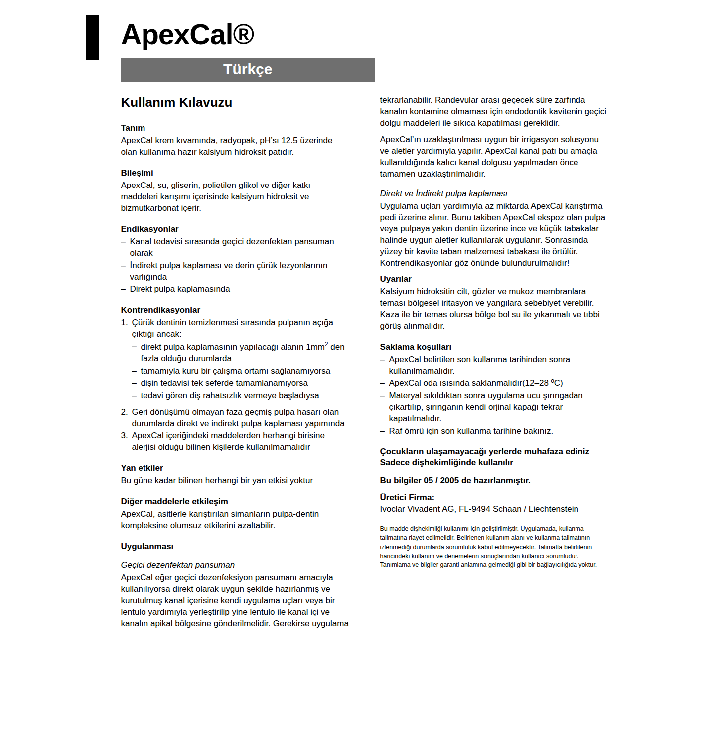ApexCal®
Türkçe
Kullanım Kılavuzu
Tanım
ApexCal krem kıvamında, radyopak, pH’sı 12.5 üzerinde olan kullanıma hazır kalsiyum hidroksit patıdır.
Bileşimi
ApexCal, su, gliserin, polietilen glikol ve diğer katkı maddeleri karışımı içerisinde kalsiyum hidroksit ve bizmutkarbonat içerir.
Endikasyonlar
Kanal tedavisi sırasında geçici dezenfektan pansuman olarak
İndirekt pulpa kaplaması ve derin çürük lezyonlarının varlığında
Direkt pulpa kaplamasında
Kontrendikasyonlar
Çürük dentinin temizlenmesi sırasında pulpanın açığa çıktığı ancak:
direkt pulpa kaplamasının yapılacağı alanın 1mm2 den fazla olduğu durumlarda
tamamıyla kuru bir çalışma ortamı sağlanamıyorsa
dişin tedavisi tek seferde tamamlanamıyorsa
tedavi gören diş rahatsızlık vermeye başladıysa
Geri dönüşümü olmayan faza geçmiş pulpa hasarı olan durumlarda direkt ve indirekt pulpa kaplaması yapımında
ApexCal içeriğindeki maddelerden herhangi birisine alerjisi olduğu bilinen kişilerde kullanılmamalıdır
Yan etkiler
Bu güne kadar bilinen herhangi bir yan etkisi yoktur
Diğer maddelerle etkileşim
ApexCal, asitlerle karıştırılan simanların pulpa-dentin kompleksine olumsuz etkilerini azaltabilir.
Uygulanması
Geçici dezenfektan pansuman
ApexCal eğer geçici dezenfeksiyon pansumanı amacıyla kullanılıyorsa direkt olarak uygun şekilde hazırlanmış ve kurutulmuş kanal içerisine kendi uygulama uçları veya bir lentulo yardımıyla yerleştirilip yine lentulo ile kanal içi ve kanalın apikal bölgesine gönderilmelidir. Gerekirse uygulama
tekrarlanabilir. Randevular arası geçecek süre zarfında kanalın kontamine olmaması için endodontik kavitenin geçici dolgu maddeleri ile sıkıca kapatılması gereklidir.
ApexCal’ın uzaklaştırılması uygun bir irrigasyon solusyonu ve aletler yardımıyla yapılır. ApexCal kanal patı bu amaçla kullanıldığında kalıcı kanal dolgusu yapılmadan önce tamamen uzaklaştırılmalıdır.
Direkt ve İndirekt pulpa kaplaması
Uygulama uçları yardımıyla az miktarda ApexCal karıştırma pedi üzerine alınır. Bunu takiben ApexCal ekspoz olan pulpa veya pulpaya yakın dentin üzerine ince ve küçük tabakalar halinde uygun aletler kullanılarak uygulanır. Sonrasında yüzey bir kavite taban malzemesi tabakası ile örtülür. Kontrendikasyonlar göz önünde bulundurulmalıdır!
Uyarılar
Kalsiyum hidroksitin cilt, gözler ve mukoz membranlara teması bölgesel iritasyon ve yangılara sebebiyet verebilir. Kaza ile bir temas olursa bölge bol su ile yıkanmalı ve tıbbi görüş alınmalıdır.
Saklama koşulları
ApexCal belirtilen son kullanma tarihinden sonra kullanılmamalıdır.
ApexCal oda ısısında saklanmalıdır(12–28 ºC)
Materyal sıkıldıktan sonra uygulama ucu şırıngadan çıkartılıp, şırınganın kendi orjinal kapağı tekrar kapatılmalıdır.
Raf ömrü için son kullanma tarihine bakınız.
Çocukların ulaşamayacağı yerlerde muhafaza ediniz
Sadece dişhekimliğinde kullanılır
Bu bilgiler 05 / 2005 de hazırlanmıştır.
Üretici Firma:
Ivoclar Vivadent AG, FL-9494 Schaan / Liechtenstein
Bu madde dişhekimliği kullanımı için geliştirilmiştir. Uygulamada, kullanma talimatına riayet edilmelidir. Belirlenen kullanım alanı ve kullanma talimatının izlenmediği durumlarda sorumluluk kabul edilmeyecektir. Talimatta belirtilenin haricindeki kullanım ve denemelerin sonuçlarından kullanıcı sorumludur. Tanımlama ve bilgiler garanti anlamına gelmediği gibi bir bağlayıcılığıda yoktur.